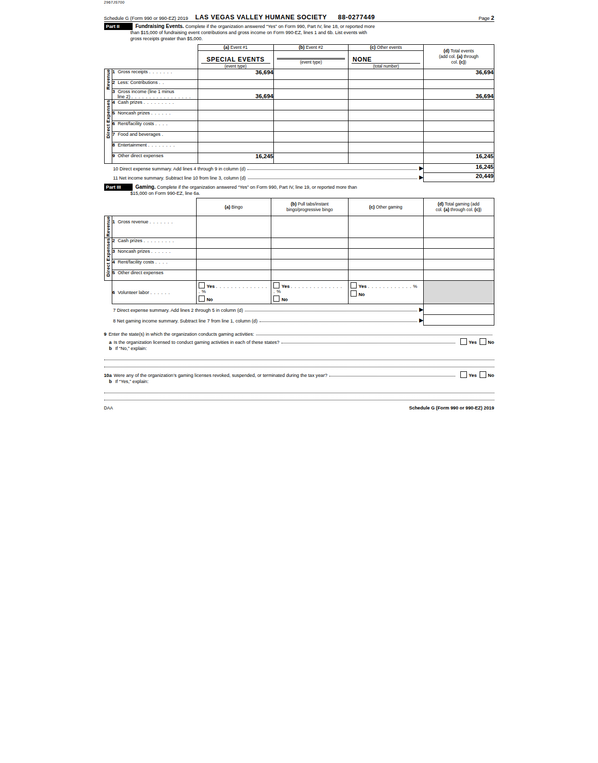2967JS700
Schedule G (Form 990 or 990-EZ) 2019
LAS VEGAS VALLEY HUMANE SOCIETY
88-0277449
Page 2
Part II
Fundraising Events. Complete if the organization answered “Yes” on Form 990, Part IV, line 18, or reported more
than $15,000 of fundraising event contributions and gross income on Form 990-EZ, lines 1 and 6b. List events with
gross receipts greater than $5,000.
| | | (a) Event #1 | (b) Event #2 | (c) Other events | (d) Total events (add col. (a) through col. (c) ) |
| | | SPECIAL EVENTS (event type) | (event type) | NONE (total number) |
| Revenue | 1 Gross receipts . . . . . . . | 36,694 | | | 36,694 |
| 2 Less: Contributions . . | | | | |
| 3 Gross income (line 1 minus line 2) . . . . . . . . . . . . . . . . . | 36,694 | | | 36,694 |
| Direct Expenses | 4 Cash prizes . . . . . . . . . | | | | |
| 5 Noncash prizes . . . . . . | | | | |
| 6 Rent/facility costs . . . . | | | | |
| 7 Food and beverages . | | | | |
| 8 Entertainment . . . . . . . . | | | | |
| 9 Other direct expenses | 16,245 | | | 16,245 |
| | 10 Direct expense summary. Add lines 4 through 9 in column (d) ▶ | 16,245 |
| | 11 Net income summary. Subtract line 10 from line 3, column (d) ▶ | 20,449 |
Part III
Gaming. Complete if the organization answered “Yes” on Form 990, Part IV, line 19, or reported more than
$15,000 on Form 990-EZ, line 6a.
| | | (a) Bingo | (b) Pull tabs/instant bingo/progressive bingo | (c) Other gaming | (d) Total gaming (add col. (a) through col. (c) ) |
| Revenue | 1 Gross revenue . . . . . . . | | | | |
| Direct Expenses | 2 Cash prizes . . . . . . . . . | | | | |
| 3 Noncash prizes . . . . . . | | | | |
| 4 Rent/facility costs . . . . | | | | |
| 5 Other direct expenses | | | | |
| | 6 Volunteer labor . . . . . . | Yes . . . . . . . . . . . . . . . % No | Yes . . . . . . . . . . . . . . . % No | Yes . . . . . . . . . . . . % No | |
| | 7 Direct expense summary. Add lines 2 through 5 in column (d) ▶ | |
| | 8 Net gaming income summary. Subtract line 7 from line 1, column (d) ▶ | |
9 Enter the state(s) in which the organization conducts gaming activities:
a Is the organization licensed to conduct gaming activities in each of these states? Yes No
b If “No,” explain:
10a Were any of the organization’s gaming licenses revoked, suspended, or terminated during the tax year? Yes No
b If “Yes,” explain:
DAA
Schedule G (Form 990 or 990-EZ) 2019